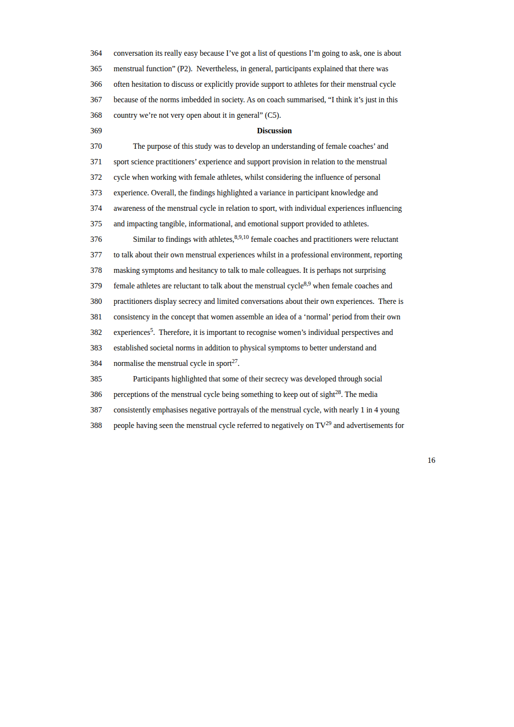conversation its really easy because I’ve got a list of questions I’m going to ask, one is about
menstrual function” (P2). Nevertheless, in general, participants explained that there was
often hesitation to discuss or explicitly provide support to athletes for their menstrual cycle
because of the norms imbedded in society. As on coach summarised, “I think it’s just in this
country we’re not very open about it in general” (C5).
Discussion
The purpose of this study was to develop an understanding of female coaches’ and
sport science practitioners’ experience and support provision in relation to the menstrual
cycle when working with female athletes, whilst considering the influence of personal
experience. Overall, the findings highlighted a variance in participant knowledge and
awareness of the menstrual cycle in relation to sport, with individual experiences influencing
and impacting tangible, informational, and emotional support provided to athletes.
Similar to findings with athletes,8,9,10 female coaches and practitioners were reluctant
to talk about their own menstrual experiences whilst in a professional environment, reporting
masking symptoms and hesitancy to talk to male colleagues. It is perhaps not surprising
female athletes are reluctant to talk about the menstrual cycle8,9 when female coaches and
practitioners display secrecy and limited conversations about their own experiences. There is
consistency in the concept that women assemble an idea of a ‘normal’ period from their own
experiences5. Therefore, it is important to recognise women’s individual perspectives and
established societal norms in addition to physical symptoms to better understand and
normalise the menstrual cycle in sport27.
Participants highlighted that some of their secrecy was developed through social
perceptions of the menstrual cycle being something to keep out of sight28. The media
consistently emphasises negative portrayals of the menstrual cycle, with nearly 1 in 4 young
people having seen the menstrual cycle referred to negatively on TV29 and advertisements for
16